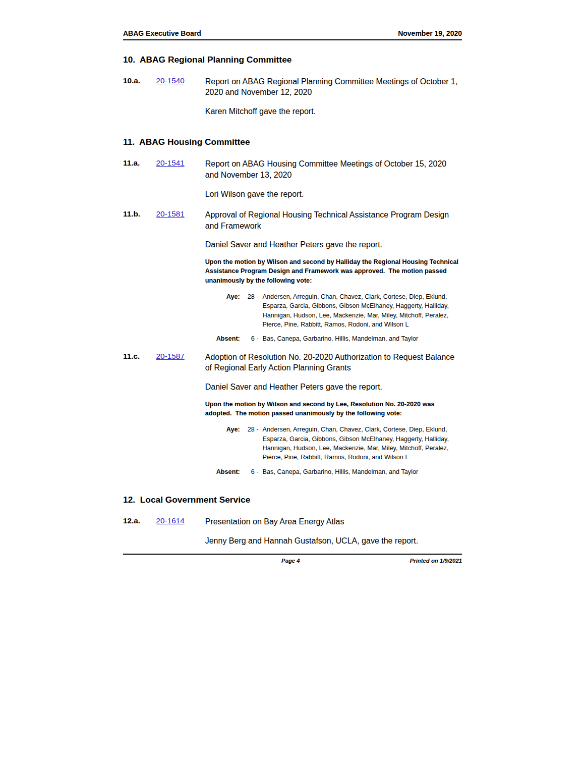ABAG Executive Board
November 19, 2020
10. ABAG Regional Planning Committee
10.a.
20-1540
Report on ABAG Regional Planning Committee Meetings of October 1, 2020 and November 12, 2020
Karen Mitchoff gave the report.
11. ABAG Housing Committee
11.a.
20-1541
Report on ABAG Housing Committee Meetings of October 15, 2020 and November 13, 2020
Lori Wilson gave the report.
11.b.
20-1581
Approval of Regional Housing Technical Assistance Program Design and Framework
Daniel Saver and Heather Peters gave the report.
Upon the motion by Wilson and second by Halliday the Regional Housing Technical Assistance Program Design and Framework was approved. The motion passed unanimously by the following vote:
Aye:
28 -
Andersen, Arreguin, Chan, Chavez, Clark, Cortese, Diep, Eklund, Esparza, Garcia, Gibbons, Gibson McElhaney, Haggerty, Halliday, Hannigan, Hudson, Lee, Mackenzie, Mar, Miley, Mitchoff, Peralez, Pierce, Pine, Rabbitt, Ramos, Rodoni, and Wilson L
Absent:
6 -
Bas, Canepa, Garbarino, Hillis, Mandelman, and Taylor
11.c.
20-1587
Adoption of Resolution No. 20-2020 Authorization to Request Balance of Regional Early Action Planning Grants
Daniel Saver and Heather Peters gave the report.
Upon the motion by Wilson and second by Lee, Resolution No. 20-2020 was adopted. The motion passed unanimously by the following vote:
Aye:
28 -
Andersen, Arreguin, Chan, Chavez, Clark, Cortese, Diep, Eklund, Esparza, Garcia, Gibbons, Gibson McElhaney, Haggerty, Halliday, Hannigan, Hudson, Lee, Mackenzie, Mar, Miley, Mitchoff, Peralez, Pierce, Pine, Rabbitt, Ramos, Rodoni, and Wilson L
Absent:
6 -
Bas, Canepa, Garbarino, Hillis, Mandelman, and Taylor
12. Local Government Service
12.a.
20-1614
Presentation on Bay Area Energy Atlas
Jenny Berg and Hannah Gustafson, UCLA, gave the report.
Page 4
Printed on 1/9/2021